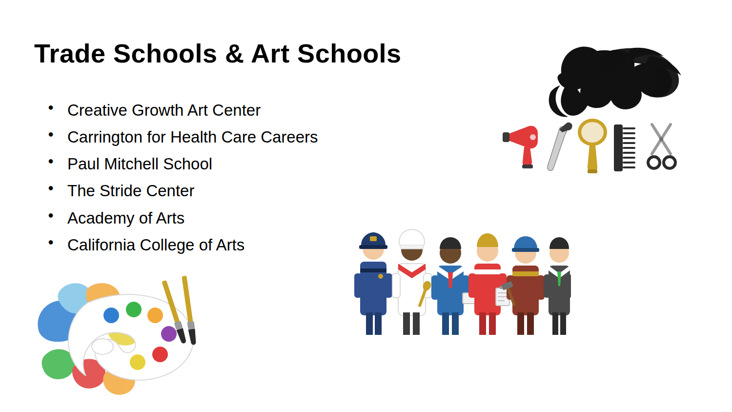Trade Schools & Art Schools
Creative Growth Art Center
Carrington for Health Care Careers
Paul Mitchell School
The Stride Center
Academy of Arts
California College of Arts